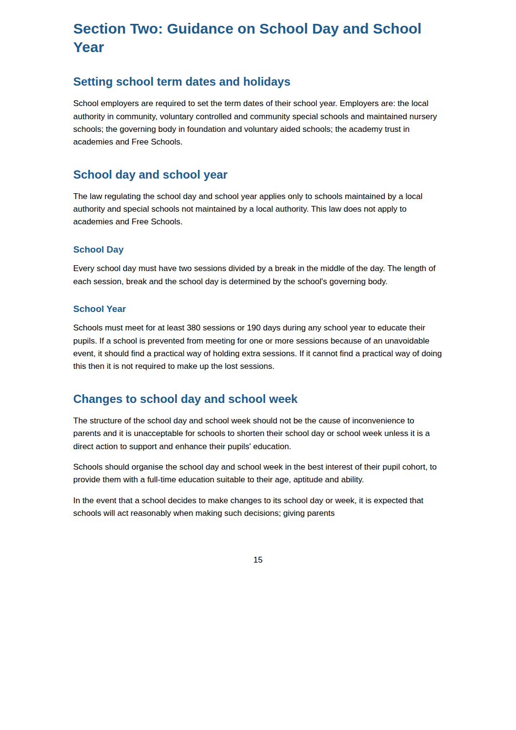Section Two: Guidance on School Day and School Year
Setting school term dates and holidays
School employers are required to set the term dates of their school year. Employers are: the local authority in community, voluntary controlled and community special schools and maintained nursery schools; the governing body in foundation and voluntary aided schools; the academy trust in academies and Free Schools.
School day and school year
The law regulating the school day and school year applies only to schools maintained by a local authority and special schools not maintained by a local authority. This law does not apply to academies and Free Schools.
School Day
Every school day must have two sessions divided by a break in the middle of the day. The length of each session, break and the school day is determined by the school's governing body.
School Year
Schools must meet for at least 380 sessions or 190 days during any school year to educate their pupils. If a school is prevented from meeting for one or more sessions because of an unavoidable event, it should find a practical way of holding extra sessions. If it cannot find a practical way of doing this then it is not required to make up the lost sessions.
Changes to school day and school week
The structure of the school day and school week should not be the cause of inconvenience to parents and it is unacceptable for schools to shorten their school day or school week unless it is a direct action to support and enhance their pupils' education.
Schools should organise the school day and school week in the best interest of their pupil cohort, to provide them with a full-time education suitable to their age, aptitude and ability.
In the event that a school decides to make changes to its school day or week, it is expected that schools will act reasonably when making such decisions; giving parents
15